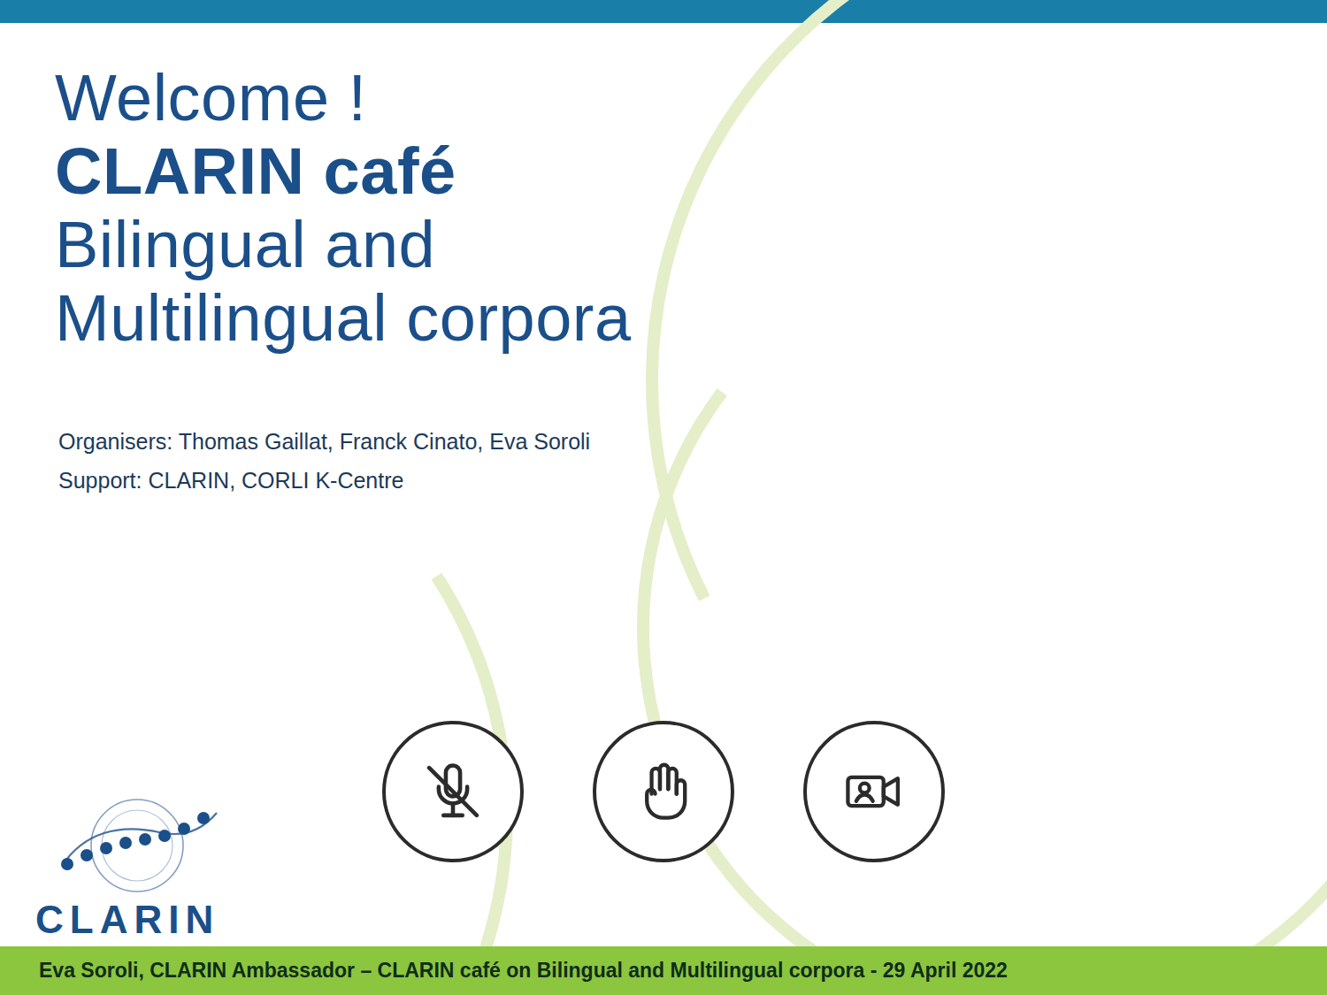Welcome ! CLARIN café Bilingual and Multilingual corpora
Organisers: Thomas Gaillat, Franck Cinato, Eva Soroli
Support: CLARIN, CORLI K-Centre
CLARIN
Eva Soroli, CLARIN Ambassador – CLARIN café on Bilingual and Multilingual corpora - 29 April 2022